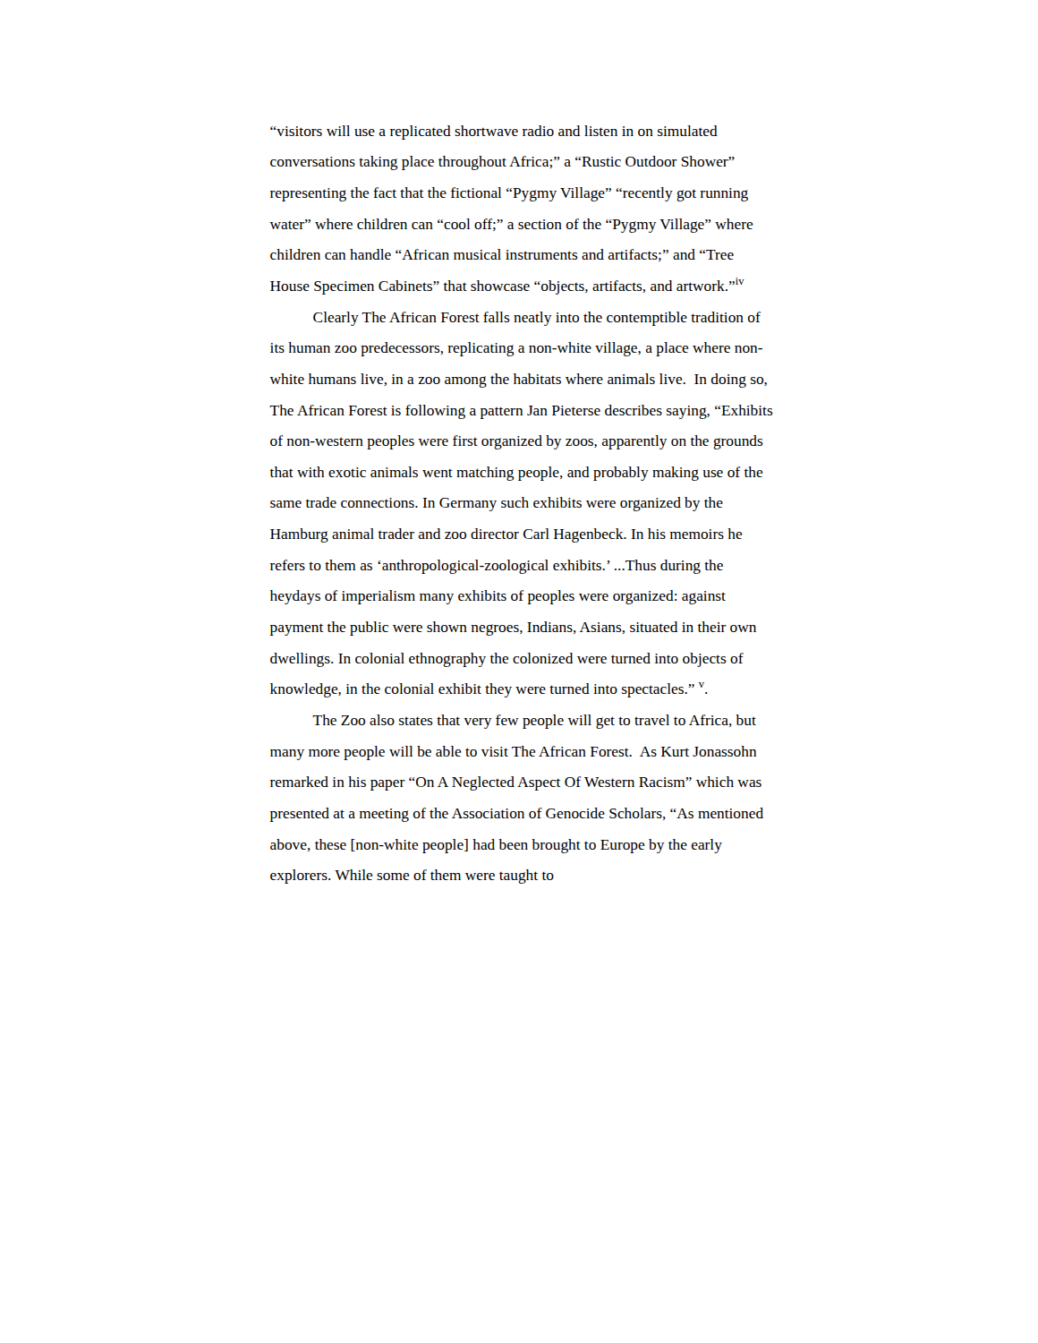“visitors will use a replicated shortwave radio and listen in on simulated conversations taking place throughout Africa;” a “Rustic Outdoor Shower” representing the fact that the fictional “Pygmy Village” “recently got running water” where children can “cool off;” a section of the “Pygmy Village” where children can handle “African musical instruments and artifacts;” and “Tree House Specimen Cabinets” that showcase “objects, artifacts, and artwork.”iv
Clearly The African Forest falls neatly into the contemptible tradition of its human zoo predecessors, replicating a non-white village, a place where non-white humans live, in a zoo among the habitats where animals live. In doing so, The African Forest is following a pattern Jan Pieterse describes saying, “Exhibits of non-western peoples were first organized by zoos, apparently on the grounds that with exotic animals went matching people, and probably making use of the same trade connections. In Germany such exhibits were organized by the Hamburg animal trader and zoo director Carl Hagenbeck. In his memoirs he refers to them as ‘anthropological-zoological exhibits.’ ...Thus during the heydays of imperialism many exhibits of peoples were organized: against payment the public were shown negroes, Indians, Asians, situated in their own dwellings. In colonial ethnography the colonized were turned into objects of knowledge, in the colonial exhibit they were turned into spectacles.” v.
The Zoo also states that very few people will get to travel to Africa, but many more people will be able to visit The African Forest. As Kurt Jonassohn remarked in his paper “On A Neglected Aspect Of Western Racism” which was presented at a meeting of the Association of Genocide Scholars, “As mentioned above, these [non-white people] had been brought to Europe by the early explorers. While some of them were taught to